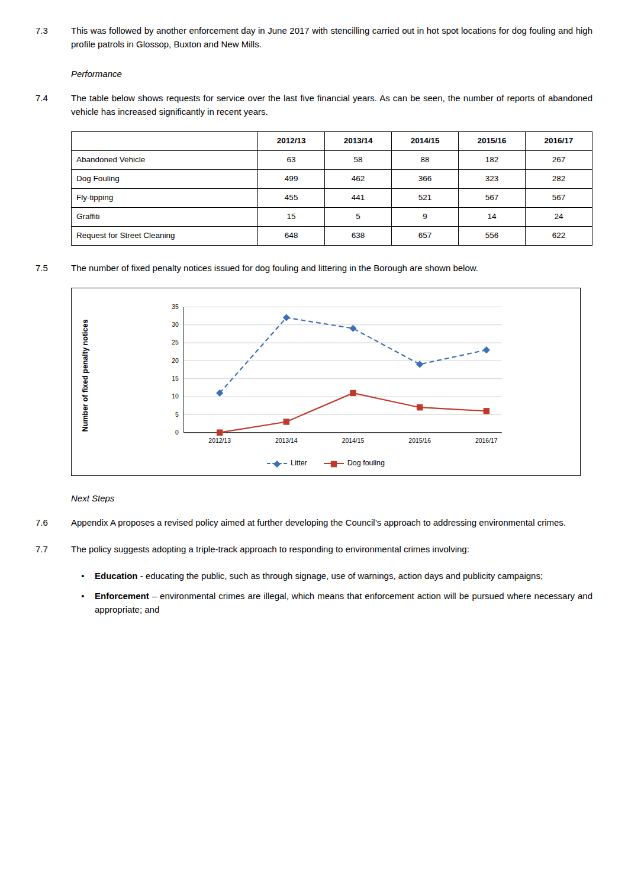7.3
This was followed by another enforcement day in June 2017 with stencilling carried out in hot spot locations for dog fouling and high profile patrols in Glossop, Buxton and New Mills.
Performance
7.4
The table below shows requests for service over the last five financial years. As can be seen, the number of reports of abandoned vehicle has increased significantly in recent years.
| | 2012/13 | 2013/14 | 2014/15 | 2015/16 | 2016/17 |
| --- | --- | --- | --- | --- | --- |
| Abandoned Vehicle | 63 | 58 | 88 | 182 | 267 |
| Dog Fouling | 499 | 462 | 366 | 323 | 282 |
| Fly-tipping | 455 | 441 | 521 | 567 | 567 |
| Graffiti | 15 | 5 | 9 | 14 | 24 |
| Request for Street Cleaning | 648 | 638 | 657 | 556 | 622 |
7.5
The number of fixed penalty notices issued for dog fouling and littering in the Borough are shown below.
Number of fixed penalty notices
35 30 25 20 15 10 5 0 2012/13 2013/14 2014/15 2015/16 2016/17
Litter
Dog fouling
Next Steps
7.6
Appendix A proposes a revised policy aimed at further developing the Council’s approach to addressing environmental crimes.
7.7
The policy suggests adopting a triple-track approach to responding to environmental crimes involving:
•
Education - educating the public, such as through signage, use of warnings, action days and publicity campaigns;
•
Enforcement – environmental crimes are illegal, which means that enforcement action will be pursued where necessary and appropriate; and